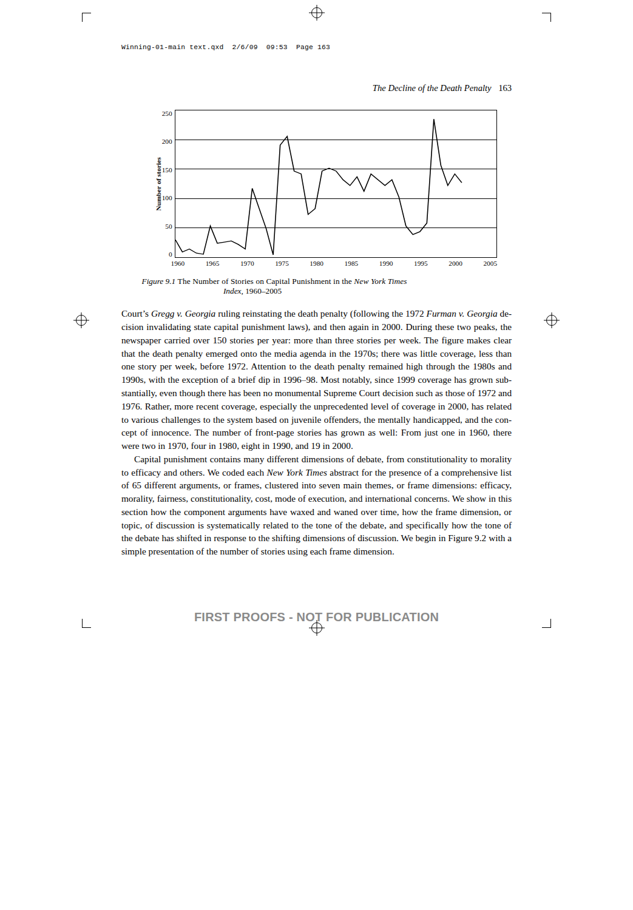Winning-01-main text.qxd 2/6/09 09:53 Page 163
The Decline of the Death Penalty 163
Number of stories
250 200 150 100 50 0
1960 1965 1970 1975 1980 1985 1990 1995 2000 2005
Figure 9.1 The Number of Stories on Capital Punishment in the New York Times Index, 1960–2005
Court’s Gregg v. Georgia ruling reinstating the death penalty (following the 1972 Furman v. Georgia decision invalidating state capital punishment laws), and then again in 2000. During these two peaks, the newspaper carried over 150 stories per year: more than three stories per week. The figure makes clear that the death penalty emerged onto the media agenda in the 1970s; there was little coverage, less than one story per week, before 1972. Attention to the death penalty remained high through the 1980s and 1990s, with the exception of a brief dip in 1996–98. Most notably, since 1999 coverage has grown substantially, even though there has been no monumental Supreme Court decision such as those of 1972 and 1976. Rather, more recent coverage, especially the unprecedented level of coverage in 2000, has related to various challenges to the system based on juvenile offenders, the mentally handicapped, and the concept of innocence. The number of front-page stories has grown as well: From just one in 1960, there were two in 1970, four in 1980, eight in 1990, and 19 in 2000.
Capital punishment contains many different dimensions of debate, from constitutionality to morality to efficacy and others. We coded each New York Times abstract for the presence of a comprehensive list of 65 different arguments, or frames, clustered into seven main themes, or frame dimensions: efficacy, morality, fairness, constitutionality, cost, mode of execution, and international concerns. We show in this section how the component arguments have waxed and waned over time, how the frame dimension, or topic, of discussion is systematically related to the tone of the debate, and specifically how the tone of the debate has shifted in response to the shifting dimensions of discussion. We begin in Figure 9.2 with a simple presentation of the number of stories using each frame dimension.
FIRST PROOFS - NOT FOR PUBLICATION